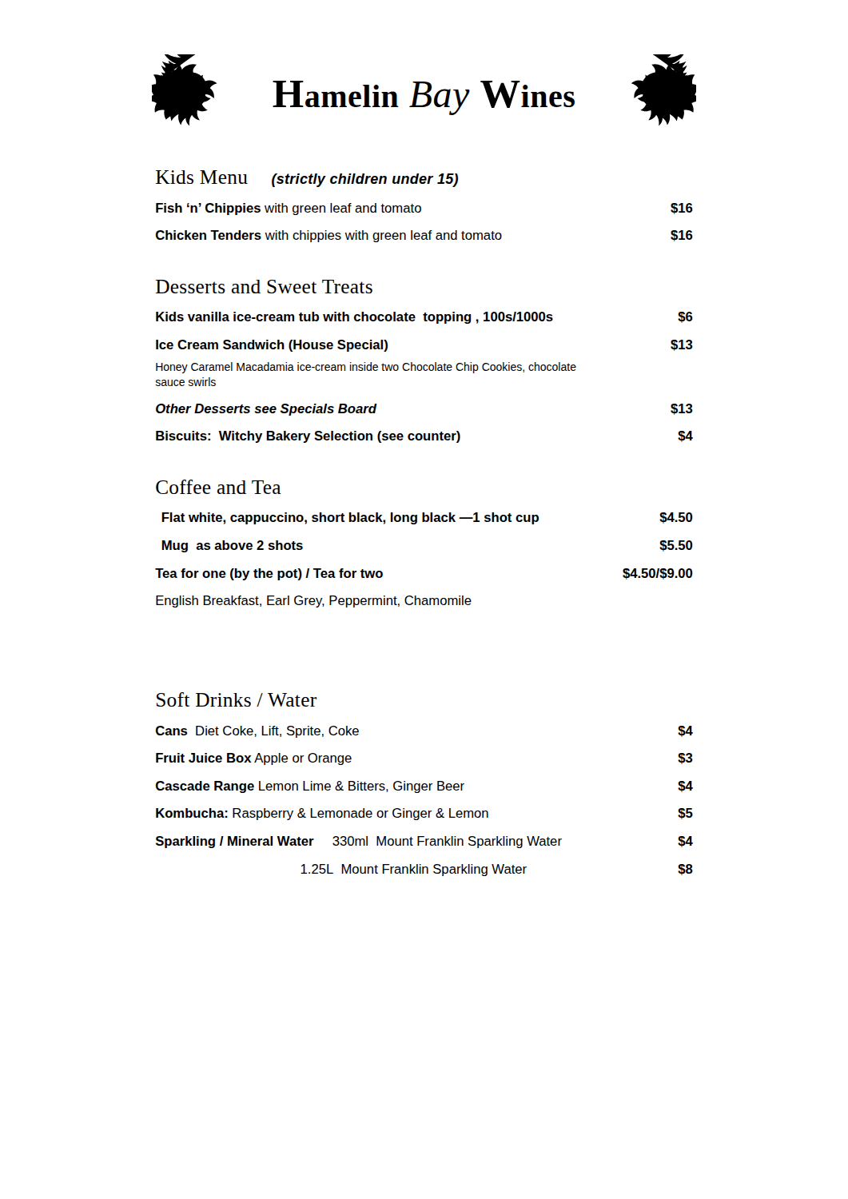Hamelin Bay Wines
Kids Menu (strictly children under 15)
Fish ‘n’ Chippies with green leaf and tomato
$16
Chicken Tenders with chippies with green leaf and tomato
$16
Desserts and Sweet Treats
Kids vanilla ice-cream tub with chocolate topping , 100s/1000s
$6
Ice Cream Sandwich (House Special)
$13
Honey Caramel Macadamia ice-cream inside two Chocolate Chip Cookies, chocolate sauce swirls
Other Desserts see Specials Board
$13
Biscuits: Witchy Bakery Selection (see counter)
$4
Coffee and Tea
Flat white, cappuccino, short black, long black —1 shot cup
$4.50
Mug as above 2 shots
$5.50
Tea for one (by the pot) / Tea for two
$4.50/$9.00
English Breakfast, Earl Grey, Peppermint, Chamomile
Soft Drinks / Water
Cans Diet Coke, Lift, Sprite, Coke
$4
Fruit Juice Box Apple or Orange
$3
Cascade Range Lemon Lime & Bitters, Ginger Beer
$4
Kombucha: Raspberry & Lemonade or Ginger & Lemon
$5
Sparkling / Mineral Water 330ml Mount Franklin Sparkling Water
$4
1.25L Mount Franklin Sparkling Water
$8